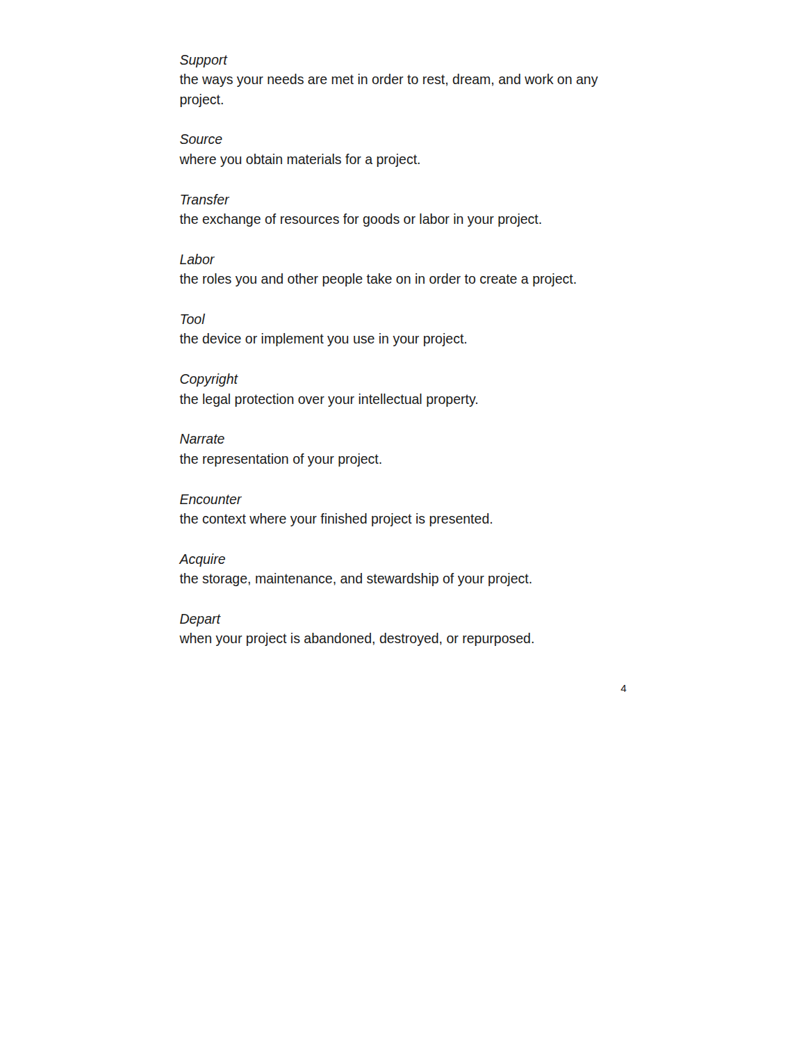Support
the ways your needs are met in order to rest, dream, and work on any project.
Source
where you obtain materials for a project.
Transfer
the exchange of resources for goods or labor in your project.
Labor
the roles you and other people take on in order to create a project.
Tool
the device or implement you use in your project.
Copyright
the legal protection over your intellectual property.
Narrate
the representation of your project.
Encounter
the context where your finished project is presented.
Acquire
the storage, maintenance, and stewardship of your project.
Depart
when your project is abandoned, destroyed, or repurposed.
4